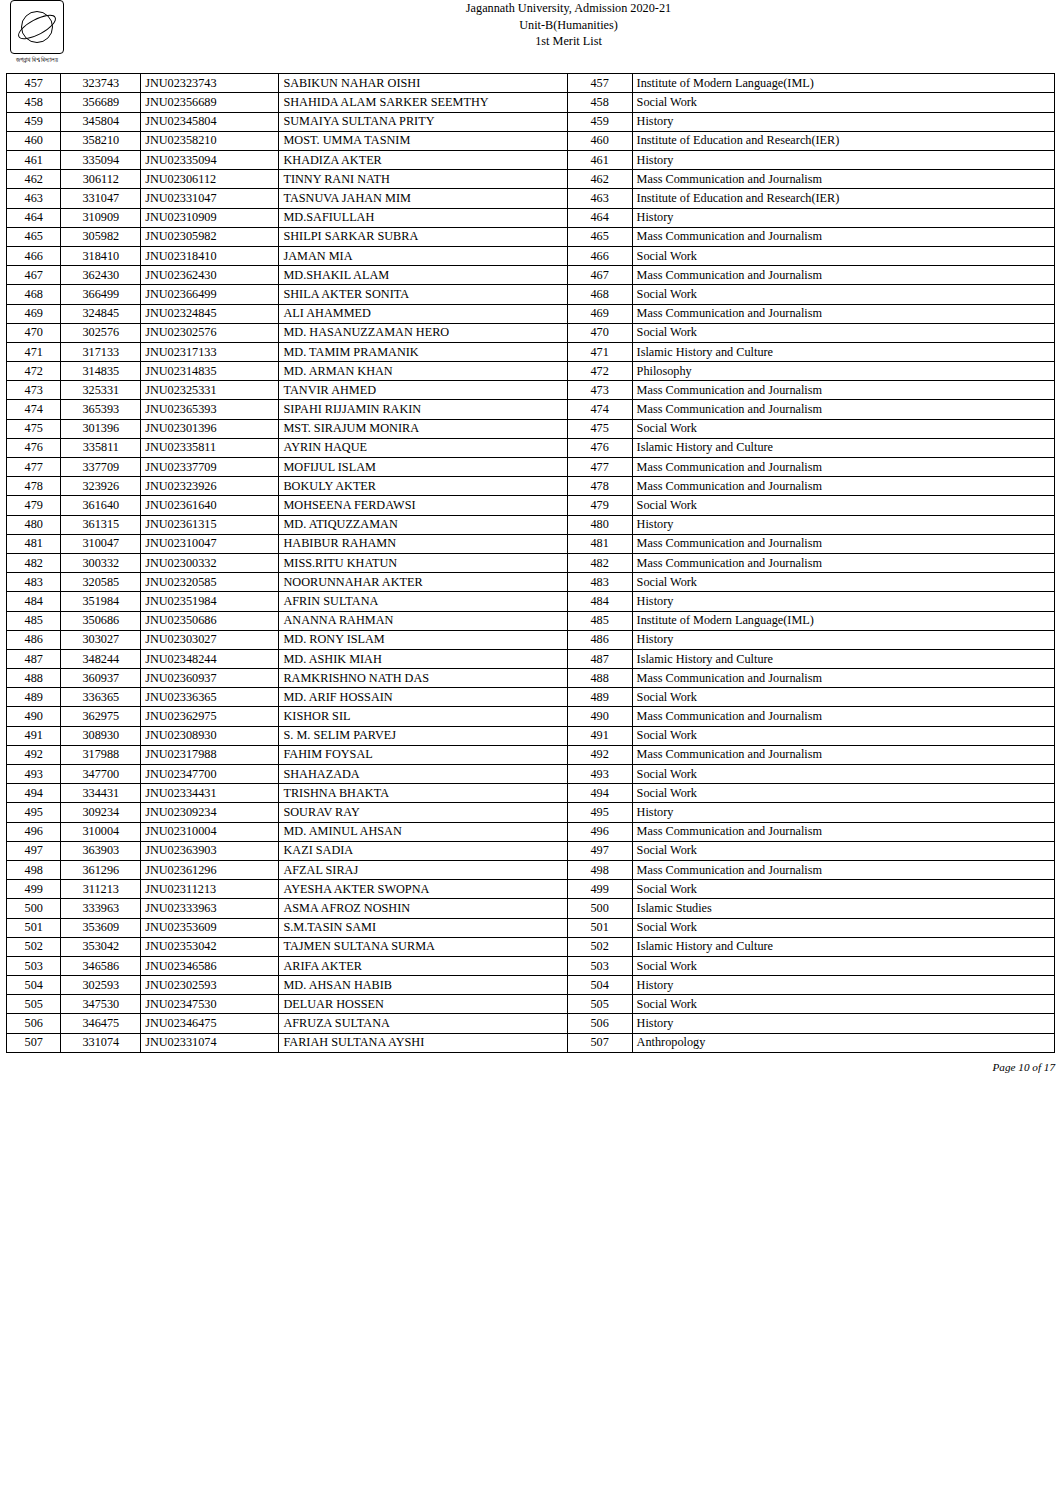জগন্নাথ বিশ্ববিদ্যালয়
Jagannath University, Admission 2020-21
Unit-B(Humanities)
1st Merit List
| 457 | 323743 | JNU02323743 | SABIKUN NAHAR OISHI | 457 | Institute of Modern Language(IML) |
| 458 | 356689 | JNU02356689 | SHAHIDA ALAM SARKER SEEMTHY | 458 | Social Work |
| 459 | 345804 | JNU02345804 | SUMAIYA SULTANA PRITY | 459 | History |
| 460 | 358210 | JNU02358210 | MOST. UMMA TASNIM | 460 | Institute of Education and Research(IER) |
| 461 | 335094 | JNU02335094 | KHADIZA AKTER | 461 | History |
| 462 | 306112 | JNU02306112 | TINNY RANI NATH | 462 | Mass Communication and Journalism |
| 463 | 331047 | JNU02331047 | TASNUVA JAHAN MIM | 463 | Institute of Education and Research(IER) |
| 464 | 310909 | JNU02310909 | MD.SAFIULLAH | 464 | History |
| 465 | 305982 | JNU02305982 | SHILPI SARKAR SUBRA | 465 | Mass Communication and Journalism |
| 466 | 318410 | JNU02318410 | JAMAN MIA | 466 | Social Work |
| 467 | 362430 | JNU02362430 | MD.SHAKIL ALAM | 467 | Mass Communication and Journalism |
| 468 | 366499 | JNU02366499 | SHILA AKTER SONITA | 468 | Social Work |
| 469 | 324845 | JNU02324845 | ALI AHAMMED | 469 | Mass Communication and Journalism |
| 470 | 302576 | JNU02302576 | MD. HASANUZZAMAN HERO | 470 | Social Work |
| 471 | 317133 | JNU02317133 | MD. TAMIM PRAMANIK | 471 | Islamic History and Culture |
| 472 | 314835 | JNU02314835 | MD. ARMAN KHAN | 472 | Philosophy |
| 473 | 325331 | JNU02325331 | TANVIR AHMED | 473 | Mass Communication and Journalism |
| 474 | 365393 | JNU02365393 | SIPAHI RIJJAMIN RAKIN | 474 | Mass Communication and Journalism |
| 475 | 301396 | JNU02301396 | MST. SIRAJUM MONIRA | 475 | Social Work |
| 476 | 335811 | JNU02335811 | AYRIN HAQUE | 476 | Islamic History and Culture |
| 477 | 337709 | JNU02337709 | MOFIJUL ISLAM | 477 | Mass Communication and Journalism |
| 478 | 323926 | JNU02323926 | BOKULY AKTER | 478 | Mass Communication and Journalism |
| 479 | 361640 | JNU02361640 | MOHSEENA FERDAWSI | 479 | Social Work |
| 480 | 361315 | JNU02361315 | MD. ATIQUZZAMAN | 480 | History |
| 481 | 310047 | JNU02310047 | HABIBUR RAHAMN | 481 | Mass Communication and Journalism |
| 482 | 300332 | JNU02300332 | MISS.RITU KHATUN | 482 | Mass Communication and Journalism |
| 483 | 320585 | JNU02320585 | NOORUNNAHAR AKTER | 483 | Social Work |
| 484 | 351984 | JNU02351984 | AFRIN SULTANA | 484 | History |
| 485 | 350686 | JNU02350686 | ANANNA RAHMAN | 485 | Institute of Modern Language(IML) |
| 486 | 303027 | JNU02303027 | MD. RONY ISLAM | 486 | History |
| 487 | 348244 | JNU02348244 | MD. ASHIK MIAH | 487 | Islamic History and Culture |
| 488 | 360937 | JNU02360937 | RAMKRISHNO NATH DAS | 488 | Mass Communication and Journalism |
| 489 | 336365 | JNU02336365 | MD. ARIF HOSSAIN | 489 | Social Work |
| 490 | 362975 | JNU02362975 | KISHOR SIL | 490 | Mass Communication and Journalism |
| 491 | 308930 | JNU02308930 | S. M. SELIM PARVEJ | 491 | Social Work |
| 492 | 317988 | JNU02317988 | FAHIM FOYSAL | 492 | Mass Communication and Journalism |
| 493 | 347700 | JNU02347700 | SHAHAZADA | 493 | Social Work |
| 494 | 334431 | JNU02334431 | TRISHNA BHAKTA | 494 | Social Work |
| 495 | 309234 | JNU02309234 | SOURAV RAY | 495 | History |
| 496 | 310004 | JNU02310004 | MD. AMINUL AHSAN | 496 | Mass Communication and Journalism |
| 497 | 363903 | JNU02363903 | KAZI SADIA | 497 | Social Work |
| 498 | 361296 | JNU02361296 | AFZAL SIRAJ | 498 | Mass Communication and Journalism |
| 499 | 311213 | JNU02311213 | AYESHA AKTER SWOPNA | 499 | Social Work |
| 500 | 333963 | JNU02333963 | ASMA AFROZ NOSHIN | 500 | Islamic Studies |
| 501 | 353609 | JNU02353609 | S.M.TASIN SAMI | 501 | Social Work |
| 502 | 353042 | JNU02353042 | TAJMEN SULTANA SURMA | 502 | Islamic History and Culture |
| 503 | 346586 | JNU02346586 | ARIFA AKTER | 503 | Social Work |
| 504 | 302593 | JNU02302593 | MD. AHSAN HABIB | 504 | History |
| 505 | 347530 | JNU02347530 | DELUAR HOSSEN | 505 | Social Work |
| 506 | 346475 | JNU02346475 | AFRUZA SULTANA | 506 | History |
| 507 | 331074 | JNU02331074 | FARIAH SULTANA AYSHI | 507 | Anthropology |
Page 10 of 17